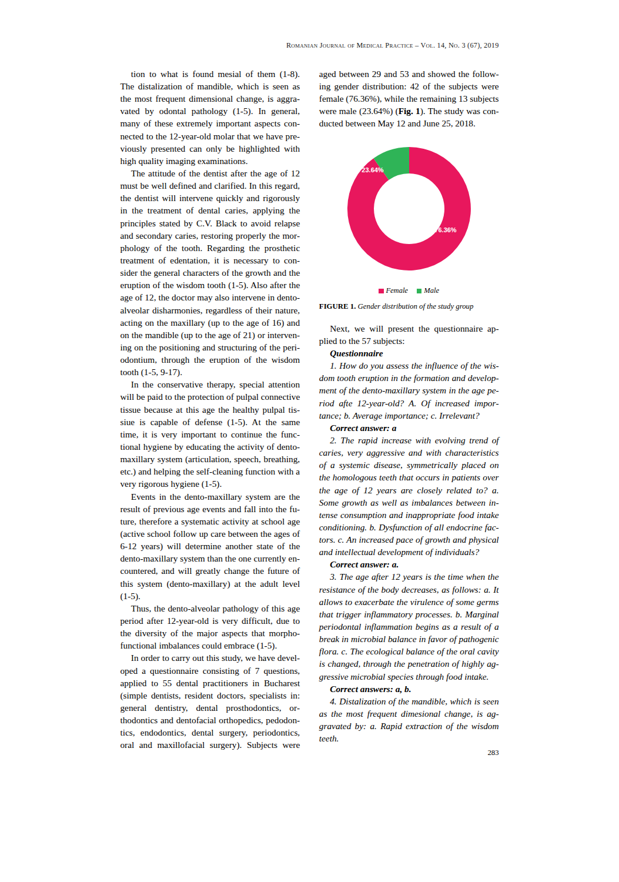Romanian Journal of Medical Practice – Vol. 14, No. 3 (67), 2019
tion to what is found mesial of them (1-8). The distalization of mandible, which is seen as the most frequent dimensional change, is aggravated by odontal pathology (1-5). In general, many of these extremely important aspects connected to the 12-year-old molar that we have previously presented can only be highlighted with high quality imaging examinations.
The attitude of the dentist after the age of 12 must be well defined and clarified. In this regard, the dentist will intervene quickly and rigorously in the treatment of dental caries, applying the principles stated by C.V. Black to avoid relapse and secondary caries, restoring properly the morphology of the tooth. Regarding the prosthetic treatment of edentation, it is necessary to consider the general characters of the growth and the eruption of the wisdom tooth (1-5). Also after the age of 12, the doctor may also intervene in dento-alveolar disharmonies, regardless of their nature, acting on the maxillary (up to the age of 16) and on the mandible (up to the age of 21) or intervening on the positioning and structuring of the periodontium, through the eruption of the wisdom tooth (1-5, 9-17).
In the conservative therapy, special attention will be paid to the protection of pulpal connective tissue because at this age the healthy pulpal tissiue is capable of defense (1-5). At the same time, it is very important to continue the functional hygiene by educating the activity of dento-maxillary system (articulation, speech, breathing, etc.) and helping the self-cleaning function with a very rigorous hygiene (1-5).
Events in the dento-maxillary system are the result of previous age events and fall into the future, therefore a systematic activity at school age (active school follow up care between the ages of 6-12 years) will determine another state of the dento-maxillary system than the one currently encountered, and will greatly change the future of this system (dento-maxillary) at the adult level (1-5).
Thus, the dento-alveolar pathology of this age period after 12-year-old is very difficult, due to the diversity of the major aspects that morpho-functional imbalances could embrace (1-5).
In order to carry out this study, we have developed a questionnaire consisting of 7 questions, applied to 55 dental practitioners in Bucharest (simple dentists, resident doctors, specialists in: general dentistry, dental prosthodontics, orthodontics and dentofacial orthopedics, pedodontics, endodontics, dental surgery, periodontics, oral and maxillofacial surgery). Subjects were aged between 29 and 53 and showed the following gender distribution: 42 of the subjects were female (76.36%), while the remaining 13 subjects were male (23.64%) (Fig. 1). The study was conducted between May 12 and June 25, 2018.
23.64% 76.36%
Female Male
FIGURE 1. Gender distribution of the study group
Next, we will present the questionnaire applied to the 57 subjects:
Questionnaire
1. How do you assess the influence of the wisdom tooth eruption in the formation and development of the dento-maxillary system in the age period afte 12-year-old? A. Of increased importance; b. Average importance; c. Irrelevant?
Correct answer: a
2. The rapid increase with evolving trend of caries, very aggressive and with characteristics of a systemic disease, symmetrically placed on the homologous teeth that occurs in patients over the age of 12 years are closely related to? a. Some growth as well as imbalances between intense consumption and inappropriate food intake conditioning. b. Dysfunction of all endocrine factors. c. An increased pace of growth and physical and intellectual development of individuals?
Correct answer: a.
3. The age after 12 years is the time when the resistance of the body decreases, as follows: a. It allows to exacerbate the virulence of some germs that trigger inflammatory processes. b. Marginal periodontal inflammation begins as a result of a break in microbial balance in favor of pathogenic flora. c. The ecological balance of the oral cavity is changed, through the penetration of highly aggressive microbial species through food intake.
Correct answers: a, b.
4. Distalization of the mandible, which is seen as the most frequent dimesional change, is aggravated by: a. Rapid extraction of the wisdom teeth.
283